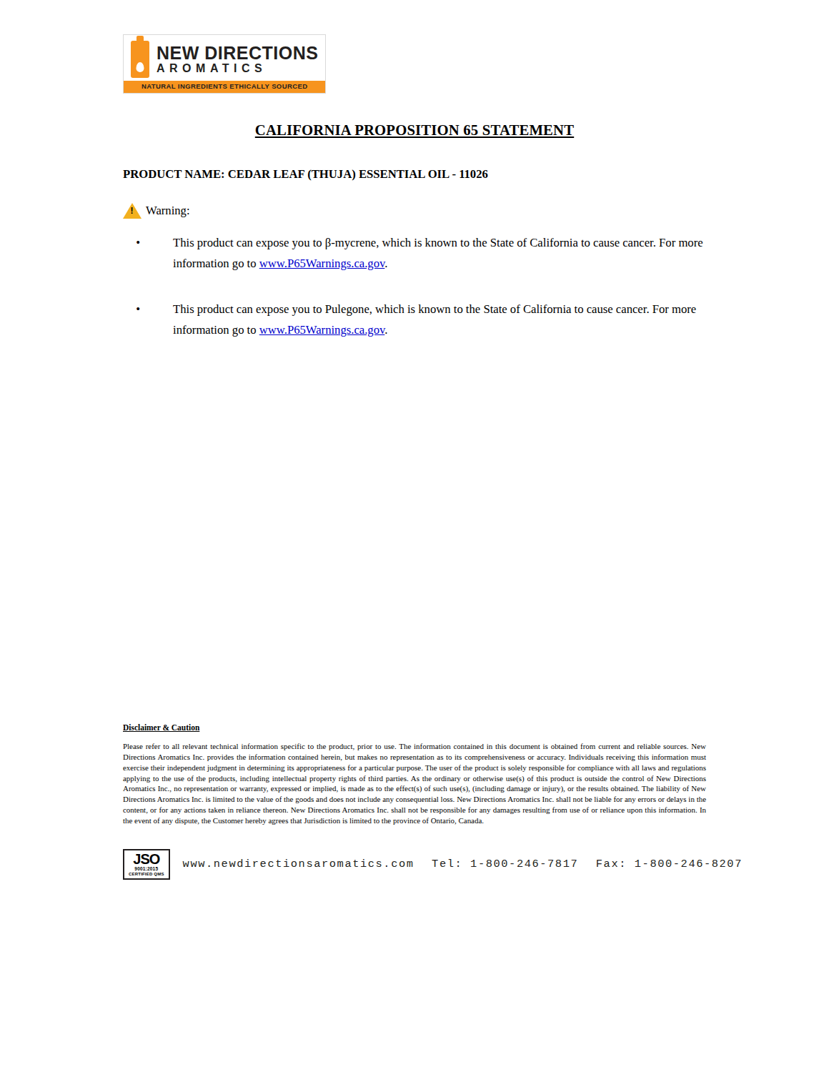NEW DIRECTIONS
AROMATICS
NATURAL INGREDIENTS ETHICALLY SOURCED
CALIFORNIA PROPOSITION 65 STATEMENT
PRODUCT NAME: CEDAR LEAF (THUJA) ESSENTIAL OIL - 11026
Warning:
This product can expose you to β-mycrene, which is known to the State of California to cause cancer. For more information go to www.P65Warnings.ca.gov.
This product can expose you to Pulegone, which is known to the State of California to cause cancer. For more information go to www.P65Warnings.ca.gov.
Disclaimer & Caution
Please refer to all relevant technical information specific to the product, prior to use. The information contained in this document is obtained from current and reliable sources. New Directions Aromatics Inc. provides the information contained herein, but makes no representation as to its comprehensiveness or accuracy. Individuals receiving this information must exercise their independent judgment in determining its appropriateness for a particular purpose. The user of the product is solely responsible for compliance with all laws and regulations applying to the use of the products, including intellectual property rights of third parties. As the ordinary or otherwise use(s) of this product is outside the control of New Directions Aromatics Inc., no representation or warranty, expressed or implied, is made as to the effect(s) of such use(s), (including damage or injury), or the results obtained. The liability of New Directions Aromatics Inc. is limited to the value of the goods and does not include any consequential loss. New Directions Aromatics Inc. shall not be liable for any errors or delays in the content, or for any actions taken in reliance thereon. New Directions Aromatics Inc. shall not be responsible for any damages resulting from use of or reliance upon this information. In the event of any dispute, the Customer hereby agrees that Jurisdiction is limited to the province of Ontario, Canada.
JSO
9001:2015
CERTIFIED QMS
www.newdirectionsaromatics.com Tel: 1-800-246-7817 Fax: 1-800-246-8207